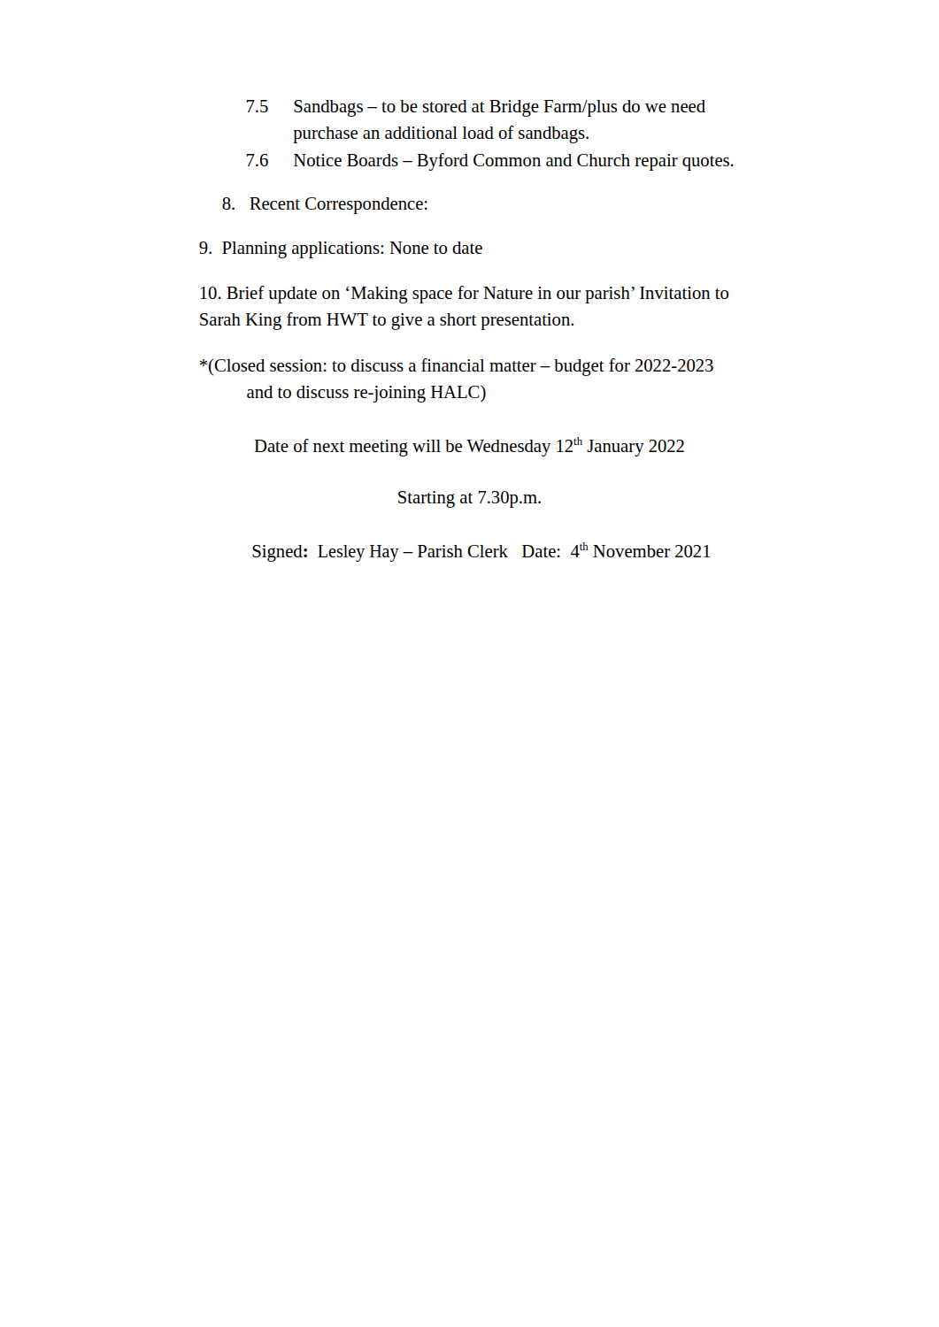7.5 Sandbags – to be stored at Bridge Farm/plus do we need purchase an additional load of sandbags.
7.6 Notice Boards – Byford Common and Church repair quotes.
8. Recent Correspondence:
9. Planning applications: None to date
10. Brief update on ‘Making space for Nature in our parish’ Invitation to Sarah King from HWT to give a short presentation.
*(Closed session: to discuss a financial matter – budget for 2022-2023and to discuss re-joining HALC)
Date of next meeting will be Wednesday 12th January 2022
Starting at 7.30p.m.
Signed: Lesley Hay – Parish Clerk Date: 4th November 2021